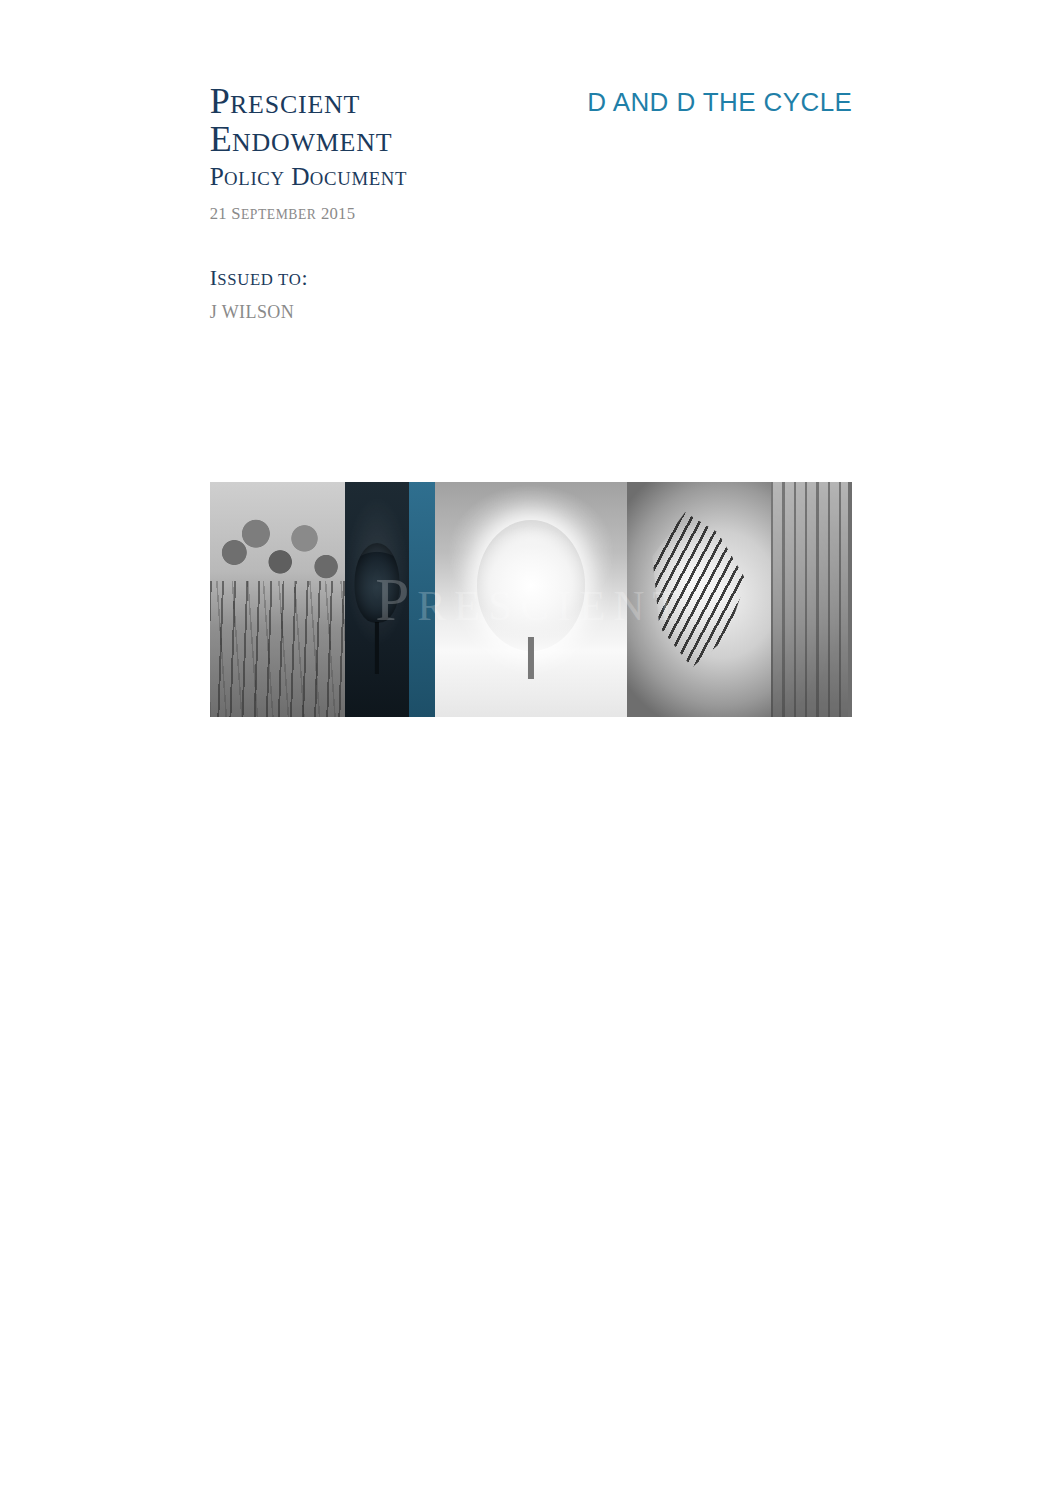PRESCIENT ENDOWMENT
POLICY DOCUMENT
21 SEPTEMBER 2015
ISSUED TO:
J WILSON
D AND D THE CYCLE
Prescient